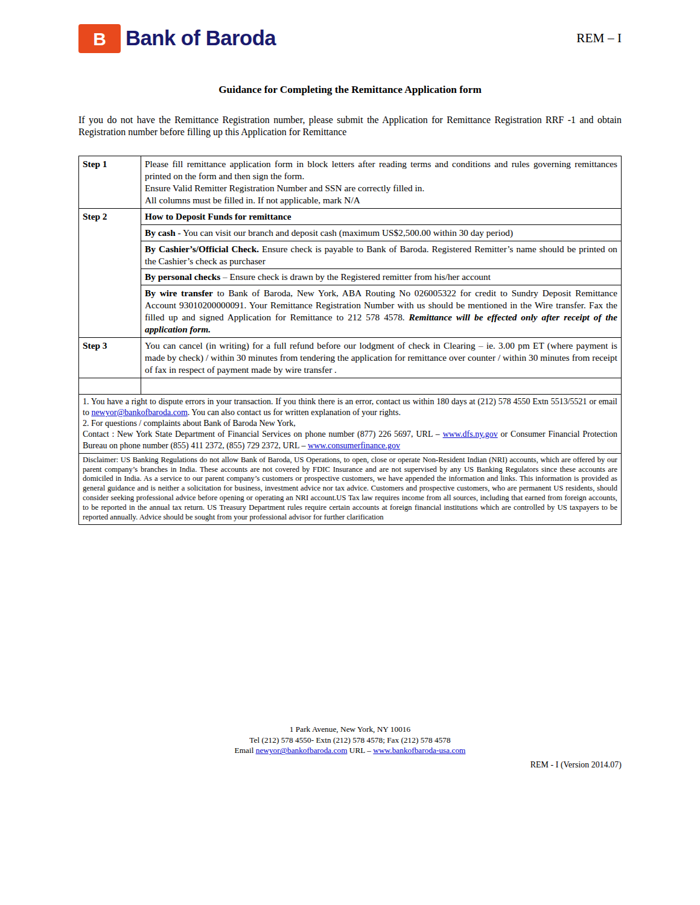B
Bank of Baroda
REM – I
Guidance for Completing the Remittance Application form
If you do not have the Remittance Registration number, please submit the Application for Remittance Registration RRF -1 and obtain Registration number before filling up this Application for Remittance
| Step 1 | Please fill remittance application form in block letters after reading terms and conditions and rules governing remittances printed on the form and then sign the form. Ensure Valid Remitter Registration Number and SSN are correctly filled in. All columns must be filled in. If not applicable, mark N/A |
| Step 2 | How to Deposit Funds for remittance |
| By cash - You can visit our branch and deposit cash (maximum US$2,500.00 within 30 day period) |
| By Cashier’s/Official Check. Ensure check is payable to Bank of Baroda. Registered Remitter’s name should be printed on the Cashier’s check as purchaser |
| By personal checks – Ensure check is drawn by the Registered remitter from his/her account |
| By wire transfer to Bank of Baroda, New York, ABA Routing No 026005322 for credit to Sundry Deposit Remittance Account 93010200000091. Your Remittance Registration Number with us should be mentioned in the Wire transfer. Fax the filled up and signed Application for Remittance to 212 578 4578. Remittance will be effected only after receipt of the application form. |
| Step 3 | You can cancel (in writing) for a full refund before our lodgment of check in Clearing – ie. 3.00 pm ET (where payment is made by check) / within 30 minutes from tendering the application for remittance over counter / within 30 minutes from receipt of fax in respect of payment made by wire transfer . |
| 1. You have a right to dispute errors in your transaction. If you think there is an error, contact us within 180 days at (212) 578 4550 Extn 5513/5521 or email to newyor@bankofbaroda.com . You can also contact us for written explanation of your rights. 2. For questions / complaints about Bank of Baroda New York, Contact : New York State Department of Financial Services on phone number (877) 226 5697, URL – www.dfs.ny.gov or Consumer Financial Protection Bureau on phone number (855) 411 2372, (855) 729 2372, URL – www.consumerfinance.gov |
| Disclaimer: US Banking Regulations do not allow Bank of Baroda, US Operations, to open, close or operate Non-Resident Indian (NRI) accounts, which are offered by our parent company’s branches in India. These accounts are not covered by FDIC Insurance and are not supervised by any US Banking Regulators since these accounts are domiciled in India. As a service to our parent company’s customers or prospective customers, we have appended the information and links. This information is provided as general guidance and is neither a solicitation for business, investment advice nor tax advice. Customers and prospective customers, who are permanent US residents, should consider seeking professional advice before opening or operating an NRI account.US Tax law requires income from all sources, including that earned from foreign accounts, to be reported in the annual tax return. US Treasury Department rules require certain accounts at foreign financial institutions which are controlled by US taxpayers to be reported annually. Advice should be sought from your professional advisor for further clarification |
1 Park Avenue, New York, NY 10016
Tel (212) 578 4550- Extn (212) 578 4578; Fax (212) 578 4578
Email newyor@bankofbaroda.com URL – www.bankofbaroda-usa.com
REM - I (Version 2014.07)